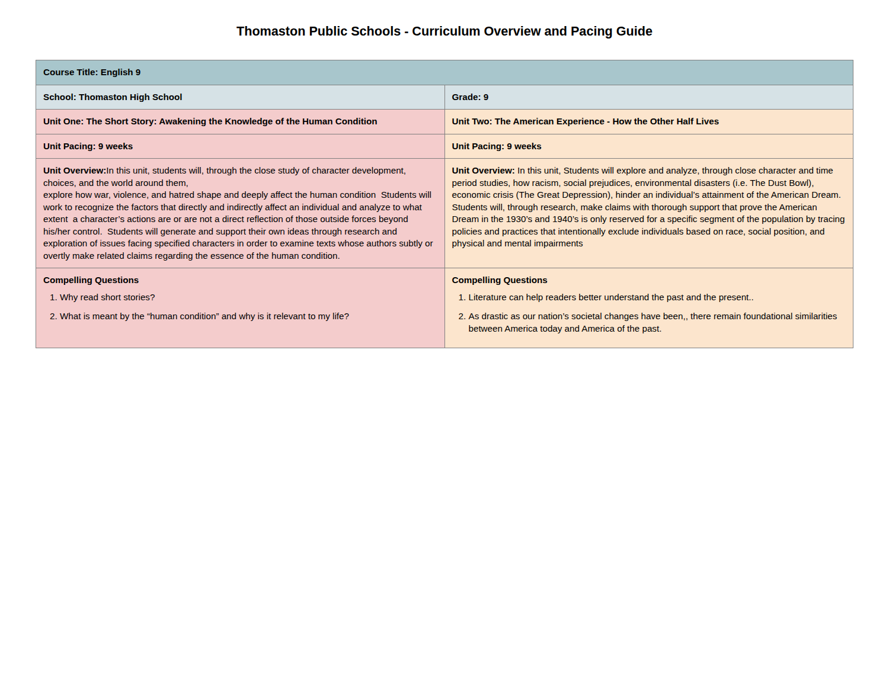Thomaston Public Schools - Curriculum Overview and Pacing Guide
| Course Title: English 9 |
| School: Thomaston High School | Grade: 9 |
| Unit One: The Short Story: Awakening the Knowledge of the Human Condition | Unit Two: The American Experience - How the Other Half Lives |
| Unit Pacing: 9 weeks | Unit Pacing: 9 weeks |
| Unit Overview: In this unit, students will, through the close study of character development, choices, and the world around them, explore how war, violence, and hatred shape and deeply affect the human condition Students will work to recognize the factors that directly and indirectly affect an individual and analyze to what extent a character’s actions are or are not a direct reflection of those outside forces beyond his/her control. Students will generate and support their own ideas through research and exploration of issues facing specified characters in order to examine texts whose authors subtly or overtly make related claims regarding the essence of the human condition. | Unit Overview: In this unit, Students will explore and analyze, through close character and time period studies, how racism, social prejudices, environmental disasters (i.e. The Dust Bowl), economic crisis (The Great Depression), hinder an individual’s attainment of the American Dream. Students will, through research, make claims with thorough support that prove the American Dream in the 1930’s and 1940’s is only reserved for a specific segment of the population by tracing policies and practices that intentionally exclude individuals based on race, social position, and physical and mental impairments |
| Compelling Questions Why read short stories? What is meant by the “human condition” and why is it relevant to my life? | Compelling Questions Literature can help readers better understand the past and the present.. As drastic as our nation’s societal changes have been,, there remain foundational similarities between America today and America of the past. |